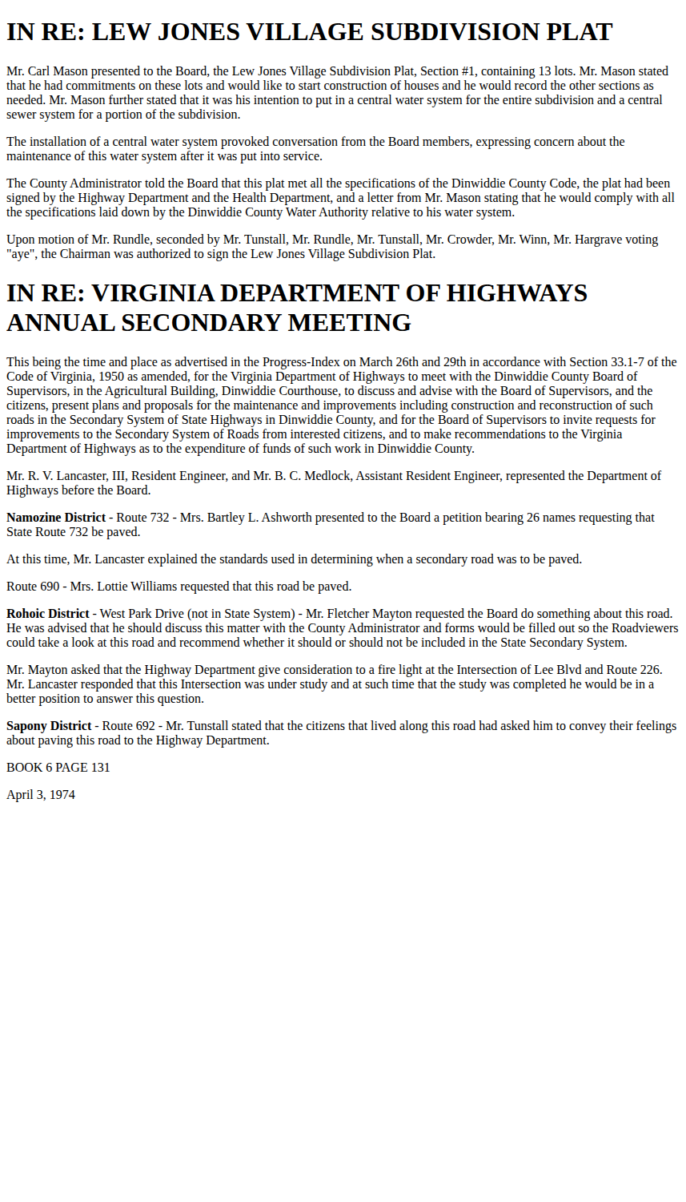IN RE: LEW JONES VILLAGE SUBDIVISION PLAT
Mr. Carl Mason presented to the Board, the Lew Jones Village Subdivision Plat, Section #1, containing 13 lots. Mr. Mason stated that he had commitments on these lots and would like to start construction of houses and he would record the other sections as needed. Mr. Mason further stated that it was his intention to put in a central water system for the entire subdivision and a central sewer system for a portion of the subdivision.
The installation of a central water system provoked conversation from the Board members, expressing concern about the maintenance of this water system after it was put into service.
The County Administrator told the Board that this plat met all the specifications of the Dinwiddie County Code, the plat had been signed by the Highway Department and the Health Department, and a letter from Mr. Mason stating that he would comply with all the specifications laid down by the Dinwiddie County Water Authority relative to his water system.
Upon motion of Mr. Rundle, seconded by Mr. Tunstall, Mr. Rundle, Mr. Tunstall, Mr. Crowder, Mr. Winn, Mr. Hargrave voting "aye", the Chairman was authorized to sign the Lew Jones Village Subdivision Plat.
IN RE: VIRGINIA DEPARTMENT OF HIGHWAYS ANNUAL SECONDARY MEETING
This being the time and place as advertised in the Progress-Index on March 26th and 29th in accordance with Section 33.1-7 of the Code of Virginia, 1950 as amended, for the Virginia Department of Highways to meet with the Dinwiddie County Board of Supervisors, in the Agricultural Building, Dinwiddie Courthouse, to discuss and advise with the Board of Supervisors, and the citizens, present plans and proposals for the maintenance and improvements including construction and reconstruction of such roads in the Secondary System of State Highways in Dinwiddie County, and for the Board of Supervisors to invite requests for improvements to the Secondary System of Roads from interested citizens, and to make recommendations to the Virginia Department of Highways as to the expenditure of funds of such work in Dinwiddie County.
Mr. R. V. Lancaster, III, Resident Engineer, and Mr. B. C. Medlock, Assistant Resident Engineer, represented the Department of Highways before the Board.
Namozine District - Route 732 - Mrs. Bartley L. Ashworth presented to the Board a petition bearing 26 names requesting that State Route 732 be paved.
At this time, Mr. Lancaster explained the standards used in determining when a secondary road was to be paved.
Route 690 - Mrs. Lottie Williams requested that this road be paved.
Rohoic District - West Park Drive (not in State System) - Mr. Fletcher Mayton requested the Board do something about this road. He was advised that he should discuss this matter with the County Administrator and forms would be filled out so the Roadviewers could take a look at this road and recommend whether it should or should not be included in the State Secondary System.
Mr. Mayton asked that the Highway Department give consideration to a fire light at the Intersection of Lee Blvd and Route 226. Mr. Lancaster responded that this Intersection was under study and at such time that the study was completed he would be in a better position to answer this question.
Sapony District - Route 692 - Mr. Tunstall stated that the citizens that lived along this road had asked him to convey their feelings about paving this road to the Highway Department.
BOOK 6 PAGE 131
April 3, 1974